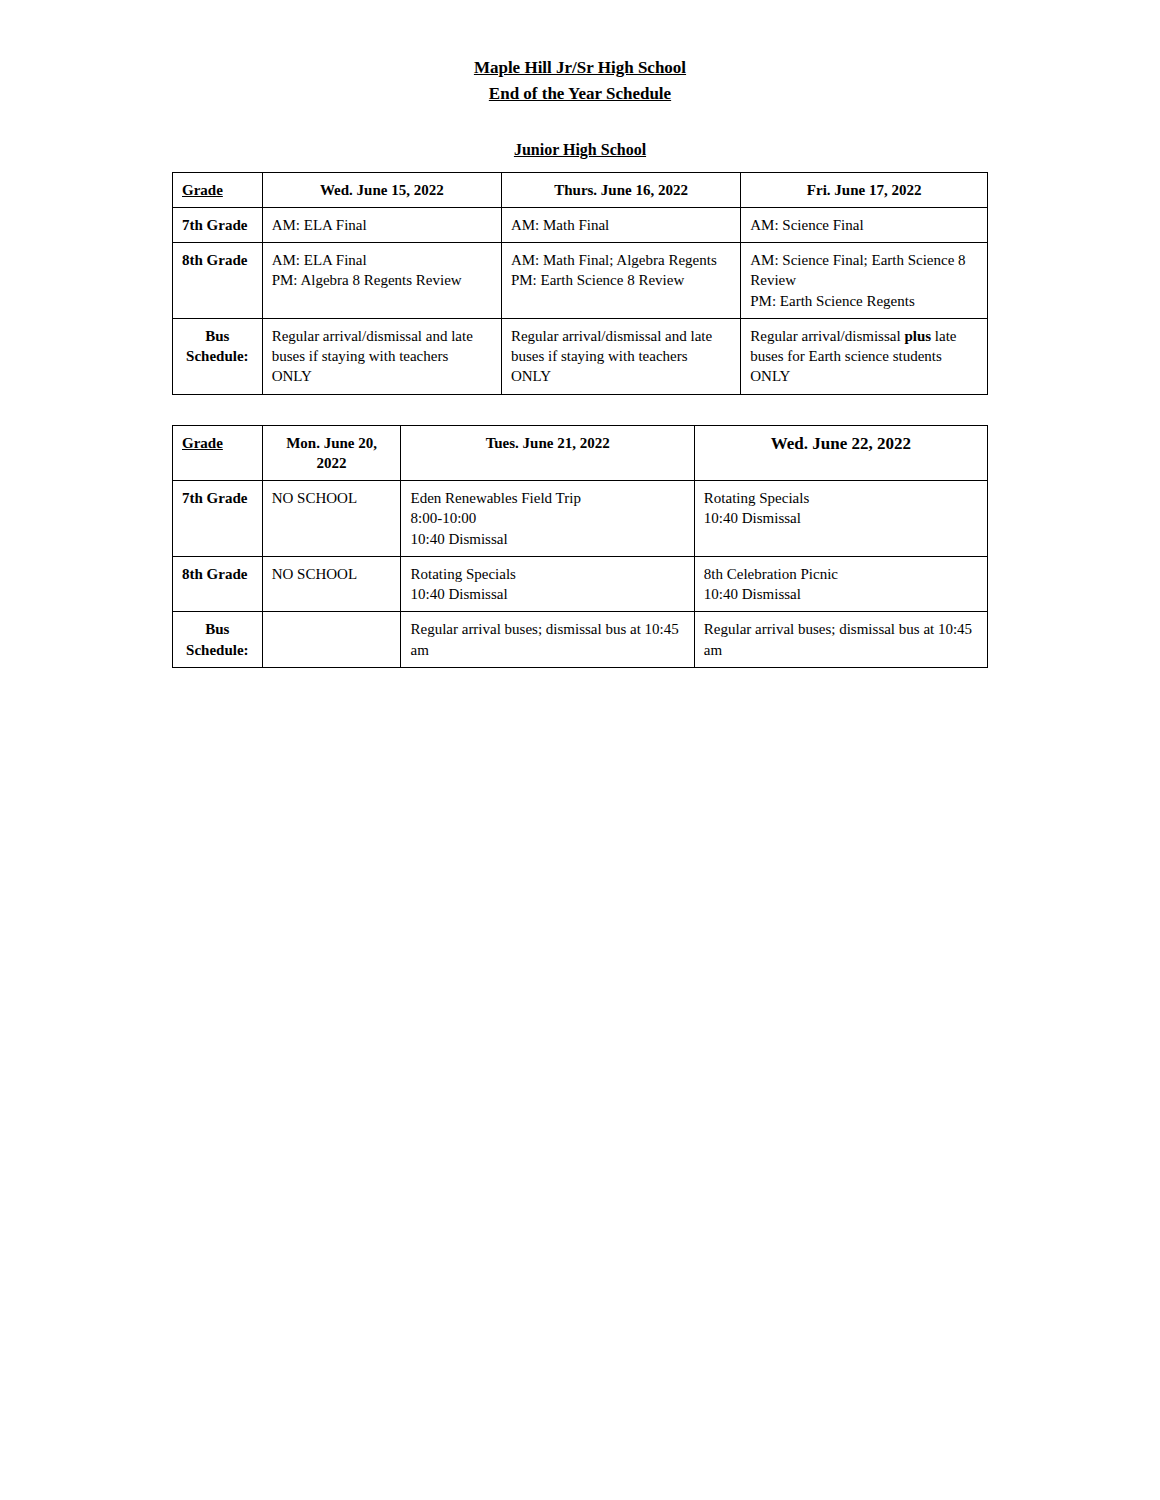Maple Hill Jr/Sr High School
End of the Year Schedule
Junior High School
| Grade | Wed. June 15, 2022 | Thurs. June 16, 2022 | Fri. June 17, 2022 |
| --- | --- | --- | --- |
| 7th Grade | AM: ELA Final | AM: Math Final | AM: Science Final |
| 8th Grade | AM: ELA Final PM: Algebra 8 Regents Review | AM: Math Final; Algebra Regents PM: Earth Science 8 Review | AM: Science Final; Earth Science 8 Review PM: Earth Science Regents |
| Bus Schedule: | Regular arrival/dismissal and late buses if staying with teachers ONLY | Regular arrival/dismissal and late buses if staying with teachers ONLY | Regular arrival/dismissal plus late buses for Earth science students ONLY |
| Grade | Mon. June 20, 2022 | Tues. June 21, 2022 | Wed. June 22, 2022 |
| --- | --- | --- | --- |
| 7th Grade | NO SCHOOL | Eden Renewables Field Trip 8:00-10:00 10:40 Dismissal | Rotating Specials 10:40 Dismissal |
| 8th Grade | NO SCHOOL | Rotating Specials 10:40 Dismissal | 8th Celebration Picnic 10:40 Dismissal |
| Bus Schedule: | | Regular arrival buses; dismissal bus at 10:45 am | Regular arrival buses; dismissal bus at 10:45 am |